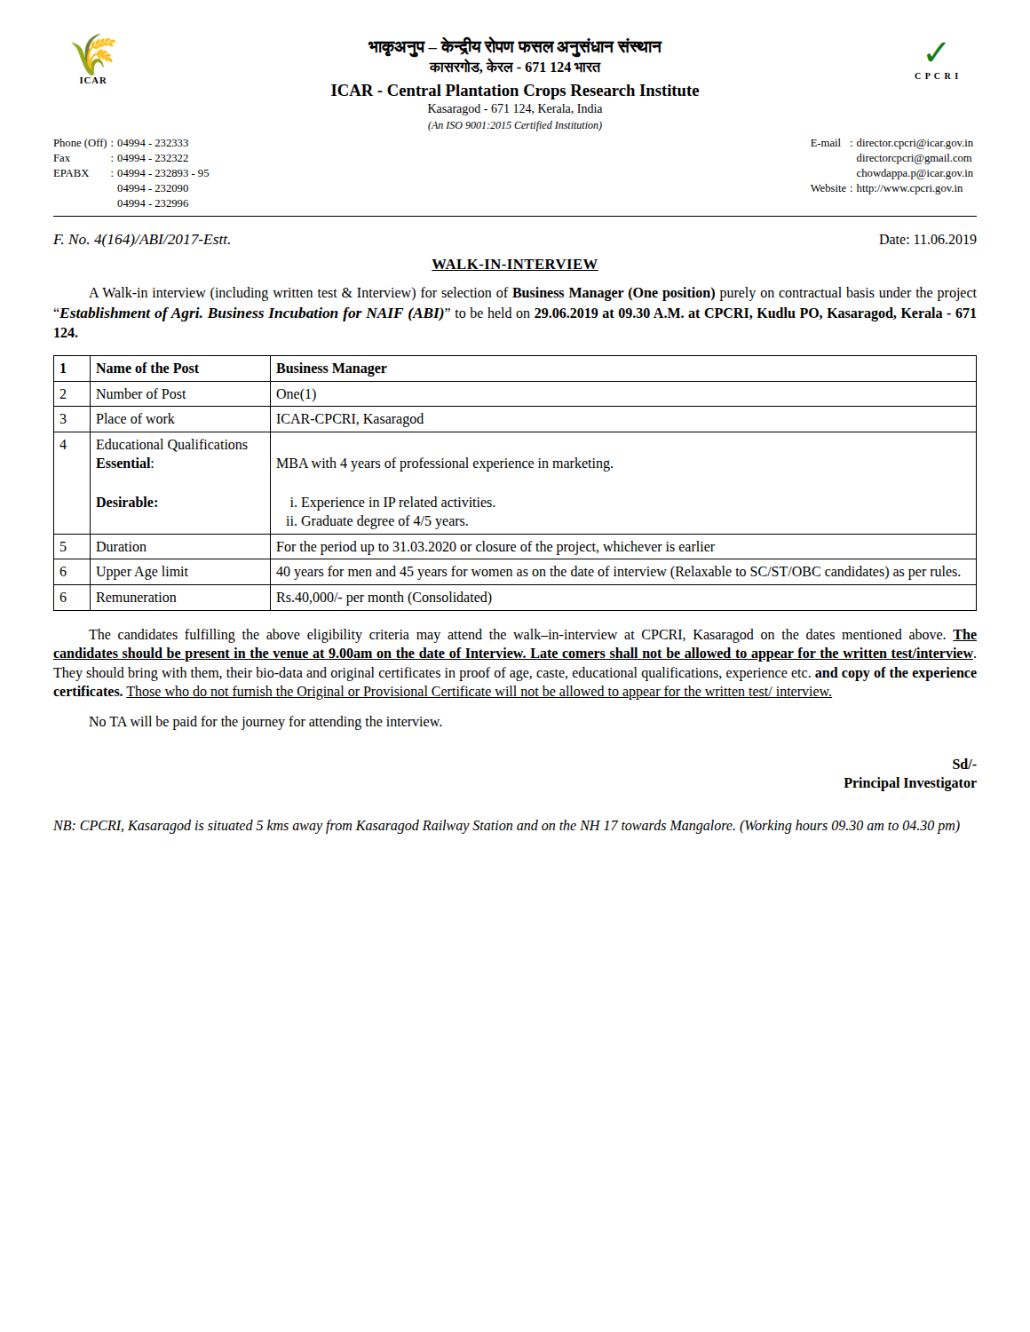🌾
ICAR
भाकृअनुप – केन्द्रीय रोपण फसल अनुसंधान संस्थान
कासरगोड, केरल - 671 124 भारत
ICAR - Central Plantation Crops Research Institute
Kasaragod - 671 124, Kerala, India
(An ISO 9001:2015 Certified Institution)
✓
C P C R I
| Phone (Off) | : | 04994 - 232333 |
| Fax | : | 04994 - 232322 |
| EPABX | : | 04994 - 232893 - 95 |
| | | 04994 - 232090 |
| | | 04994 - 232996 |
| E-mail | : | director.cpcri@icar.gov.in |
| | | directorcpcri@gmail.com |
| | | chowdappa.p@icar.gov.in |
| Website | : | http://www.cpcri.gov.in |
F. No. 4(164)/ABI/2017-Estt. Date: 11.06.2019
WALK-IN-INTERVIEW
A Walk-in interview (including written test & Interview) for selection of Business Manager (One position) purely on contractual basis under the project “Establishment of Agri. Business Incubation for NAIF (ABI)” to be held on 29.06.2019 at 09.30 A.M. at CPCRI, Kudlu PO, Kasaragod, Kerala - 671 124.
| 1 | Name of the Post | Business Manager |
| 2 | Number of Post | One(1) |
| 3 | Place of work | ICAR-CPCRI, Kasaragod |
| 4 | Educational Qualifications Essential : Desirable: | MBA with 4 years of professional experience in marketing. Experience in IP related activities. Graduate degree of 4/5 years. |
| 5 | Duration | For the period up to 31.03.2020 or closure of the project, whichever is earlier |
| 6 | Upper Age limit | 40 years for men and 45 years for women as on the date of interview (Relaxable to SC/ST/OBC candidates) as per rules. |
| 6 | Remuneration | Rs.40,000/- per month (Consolidated) |
The candidates fulfilling the above eligibility criteria may attend the walk–in-interview at CPCRI, Kasaragod on the dates mentioned above. The candidates should be present in the venue at 9.00am on the date of Interview. Late comers shall not be allowed to appear for the written test/interview. They should bring with them, their bio-data and original certificates in proof of age, caste, educational qualifications, experience etc. and copy of the experience certificates. Those who do not furnish the Original or Provisional Certificate will not be allowed to appear for the written test/ interview.
No TA will be paid for the journey for attending the interview.
Sd/-
Principal Investigator
NB: CPCRI, Kasaragod is situated 5 kms away from Kasaragod Railway Station and on the NH 17 towards Mangalore. (Working hours 09.30 am to 04.30 pm)